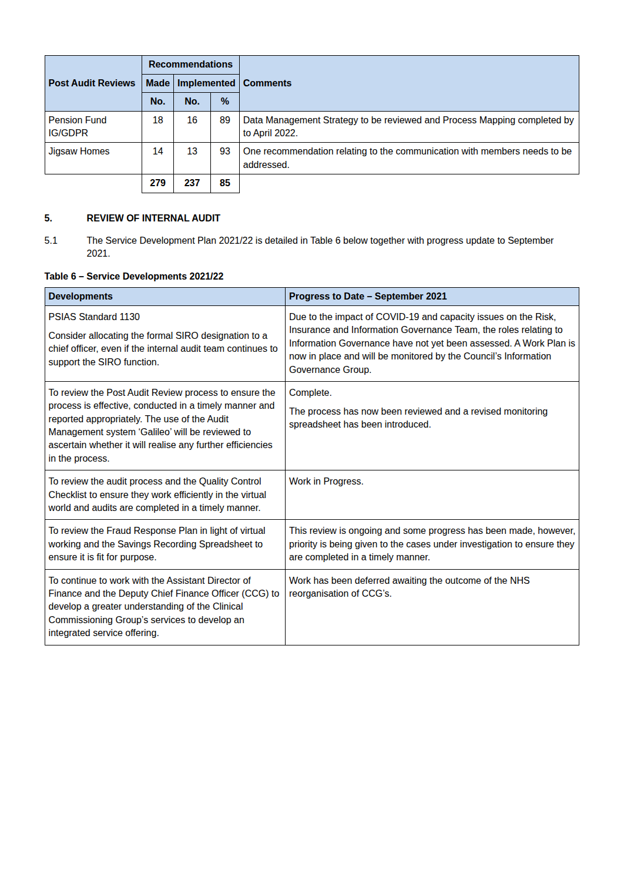| Post Audit Reviews | Recommendations | Comments |
| --- | --- | --- |
| Made | Implemented |
| No. | No. | % |
| Pension Fund IG/GDPR | 18 | 16 | 89 | Data Management Strategy to be reviewed and Process Mapping completed by to April 2022. |
| Jigsaw Homes | 14 | 13 | 93 | One recommendation relating to the communication with members needs to be addressed. |
| | 279 | 237 | 85 | |
5.
REVIEW OF INTERNAL AUDIT
5.1
The Service Development Plan 2021/22 is detailed in Table 6 below together with progress update to September 2021.
Table 6 – Service Developments 2021/22
| Developments | Progress to Date – September 2021 |
| --- | --- |
| PSIAS Standard 1130 Consider allocating the formal SIRO designation to a chief officer, even if the internal audit team continues to support the SIRO function. | Due to the impact of COVID-19 and capacity issues on the Risk, Insurance and Information Governance Team, the roles relating to Information Governance have not yet been assessed. A Work Plan is now in place and will be monitored by the Council’s Information Governance Group. |
| To review the Post Audit Review process to ensure the process is effective, conducted in a timely manner and reported appropriately. The use of the Audit Management system ‘Galileo’ will be reviewed to ascertain whether it will realise any further efficiencies in the process. | Complete. The process has now been reviewed and a revised monitoring spreadsheet has been introduced. |
| To review the audit process and the Quality Control Checklist to ensure they work efficiently in the virtual world and audits are completed in a timely manner. | Work in Progress. |
| To review the Fraud Response Plan in light of virtual working and the Savings Recording Spreadsheet to ensure it is fit for purpose. | This review is ongoing and some progress has been made, however, priority is being given to the cases under investigation to ensure they are completed in a timely manner. |
| To continue to work with the Assistant Director of Finance and the Deputy Chief Finance Officer (CCG) to develop a greater understanding of the Clinical Commissioning Group’s services to develop an integrated service offering. | Work has been deferred awaiting the outcome of the NHS reorganisation of CCG’s. |